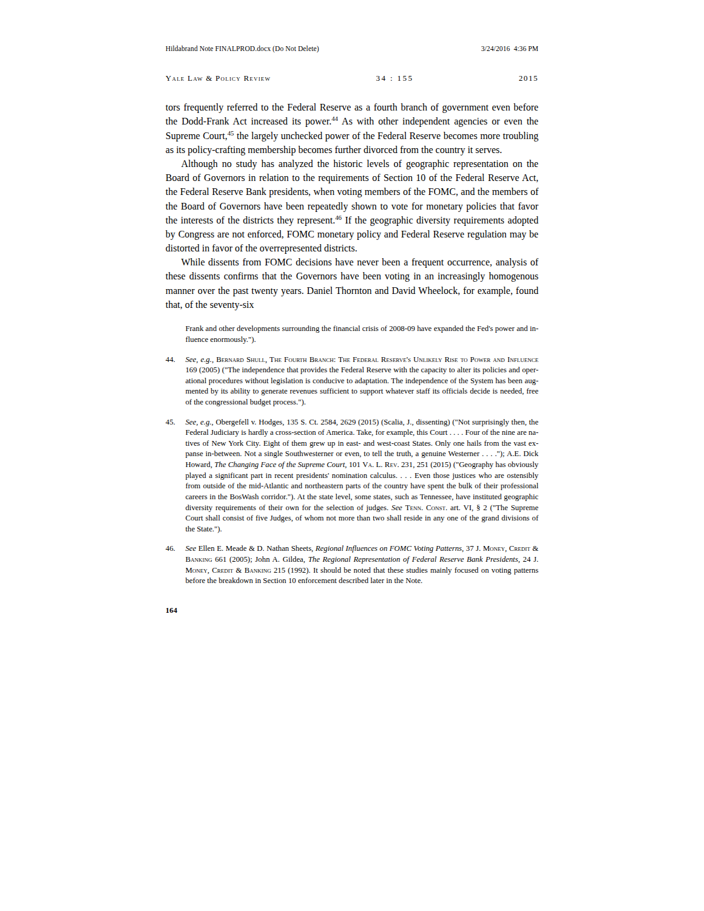Hildabrand Note FINALPROD.docx (Do Not Delete)
3/24/2016 4:36 PM
Yale Law & Policy Review
34 : 155
2015
tors frequently referred to the Federal Reserve as a fourth branch of government even before the Dodd-Frank Act increased its power.44 As with other independent agencies or even the Supreme Court,45 the largely unchecked power of the Federal Reserve becomes more troubling as its policy-crafting membership becomes further divorced from the country it serves.
Although no study has analyzed the historic levels of geographic representation on the Board of Governors in relation to the requirements of Section 10 of the Federal Reserve Act, the Federal Reserve Bank presidents, when voting members of the FOMC, and the members of the Board of Governors have been repeatedly shown to vote for monetary policies that favor the interests of the districts they represent.46 If the geographic diversity requirements adopted by Congress are not enforced, FOMC monetary policy and Federal Reserve regulation may be distorted in favor of the overrepresented districts.
While dissents from FOMC decisions have never been a frequent occurrence, analysis of these dissents confirms that the Governors have been voting in an increasingly homogenous manner over the past twenty years. Daniel Thornton and David Wheelock, for example, found that, of the seventy-six
Frank and other developments surrounding the financial crisis of 2008-09 have expanded the Fed's power and influence enormously.").
44.
See, e.g., Bernard Shull, The Fourth Branch: The Federal Reserve's Unlikely Rise to Power and Influence 169 (2005) ("The independence that provides the Federal Reserve with the capacity to alter its policies and operational procedures without legislation is conducive to adaptation. The independence of the System has been augmented by its ability to generate revenues sufficient to support whatever staff its officials decide is needed, free of the congressional budget process.").
45.
See, e.g., Obergefell v. Hodges, 135 S. Ct. 2584, 2629 (2015) (Scalia, J., dissenting) ("Not surprisingly then, the Federal Judiciary is hardly a cross-section of America. Take, for example, this Court . . . . Four of the nine are natives of New York City. Eight of them grew up in east- and west-coast States. Only one hails from the vast expanse in-between. Not a single Southwesterner or even, to tell the truth, a genuine Westerner . . . ."); A.E. Dick Howard, The Changing Face of the Supreme Court, 101 Va. L. Rev. 231, 251 (2015) ("Geography has obviously played a significant part in recent presidents' nomination calculus. . . . Even those justices who are ostensibly from outside of the mid-Atlantic and northeastern parts of the country have spent the bulk of their professional careers in the BosWash corridor."). At the state level, some states, such as Tennessee, have instituted geographic diversity requirements of their own for the selection of judges. See Tenn. Const. art. VI, § 2 ("The Supreme Court shall consist of five Judges, of whom not more than two shall reside in any one of the grand divisions of the State.").
46.
See Ellen E. Meade & D. Nathan Sheets, Regional Influences on FOMC Voting Patterns, 37 J. Money, Credit & Banking 661 (2005); John A. Gildea, The Regional Representation of Federal Reserve Bank Presidents, 24 J. Money, Credit & Banking 215 (1992). It should be noted that these studies mainly focused on voting patterns before the breakdown in Section 10 enforcement described later in the Note.
164